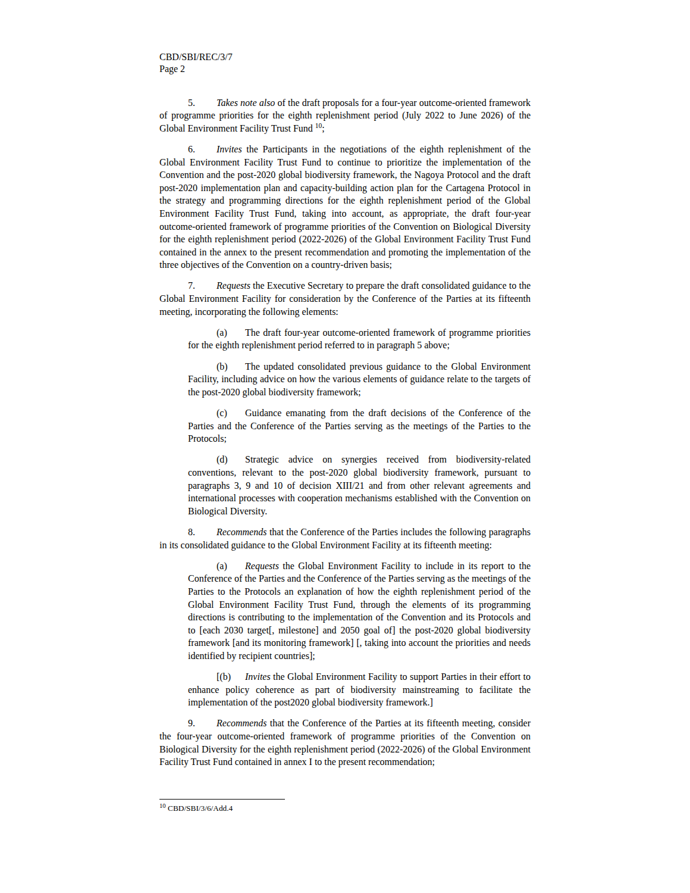CBD/SBI/REC/3/7
Page 2
5. Takes note also of the draft proposals for a four-year outcome-oriented framework of programme priorities for the eighth replenishment period (July 2022 to June 2026) of the Global Environment Facility Trust Fund 10;
6. Invites the Participants in the negotiations of the eighth replenishment of the Global Environment Facility Trust Fund to continue to prioritize the implementation of the Convention and the post-2020 global biodiversity framework, the Nagoya Protocol and the draft post-2020 implementation plan and capacity-building action plan for the Cartagena Protocol in the strategy and programming directions for the eighth replenishment period of the Global Environment Facility Trust Fund, taking into account, as appropriate, the draft four-year outcome-oriented framework of programme priorities of the Convention on Biological Diversity for the eighth replenishment period (2022-2026) of the Global Environment Facility Trust Fund contained in the annex to the present recommendation and promoting the implementation of the three objectives of the Convention on a country-driven basis;
7. Requests the Executive Secretary to prepare the draft consolidated guidance to the Global Environment Facility for consideration by the Conference of the Parties at its fifteenth meeting, incorporating the following elements:
(a) The draft four-year outcome-oriented framework of programme priorities for the eighth replenishment period referred to in paragraph 5 above;
(b) The updated consolidated previous guidance to the Global Environment Facility, including advice on how the various elements of guidance relate to the targets of the post-2020 global biodiversity framework;
(c) Guidance emanating from the draft decisions of the Conference of the Parties and the Conference of the Parties serving as the meetings of the Parties to the Protocols;
(d) Strategic advice on synergies received from biodiversity-related conventions, relevant to the post-2020 global biodiversity framework, pursuant to paragraphs 3, 9 and 10 of decision XIII/21 and from other relevant agreements and international processes with cooperation mechanisms established with the Convention on Biological Diversity.
8. Recommends that the Conference of the Parties includes the following paragraphs in its consolidated guidance to the Global Environment Facility at its fifteenth meeting:
(a) Requests the Global Environment Facility to include in its report to the Conference of the Parties and the Conference of the Parties serving as the meetings of the Parties to the Protocols an explanation of how the eighth replenishment period of the Global Environment Facility Trust Fund, through the elements of its programming directions is contributing to the implementation of the Convention and its Protocols and to [each 2030 target[, milestone] and 2050 goal of] the post-2020 global biodiversity framework [and its monitoring framework] [, taking into account the priorities and needs identified by recipient countries];
[(b) Invites the Global Environment Facility to support Parties in their effort to enhance policy coherence as part of biodiversity mainstreaming to facilitate the implementation of the post2020 global biodiversity framework.]
9. Recommends that the Conference of the Parties at its fifteenth meeting, consider the four-year outcome-oriented framework of programme priorities of the Convention on Biological Diversity for the eighth replenishment period (2022-2026) of the Global Environment Facility Trust Fund contained in annex I to the present recommendation;
10 CBD/SBI/3/6/Add.4